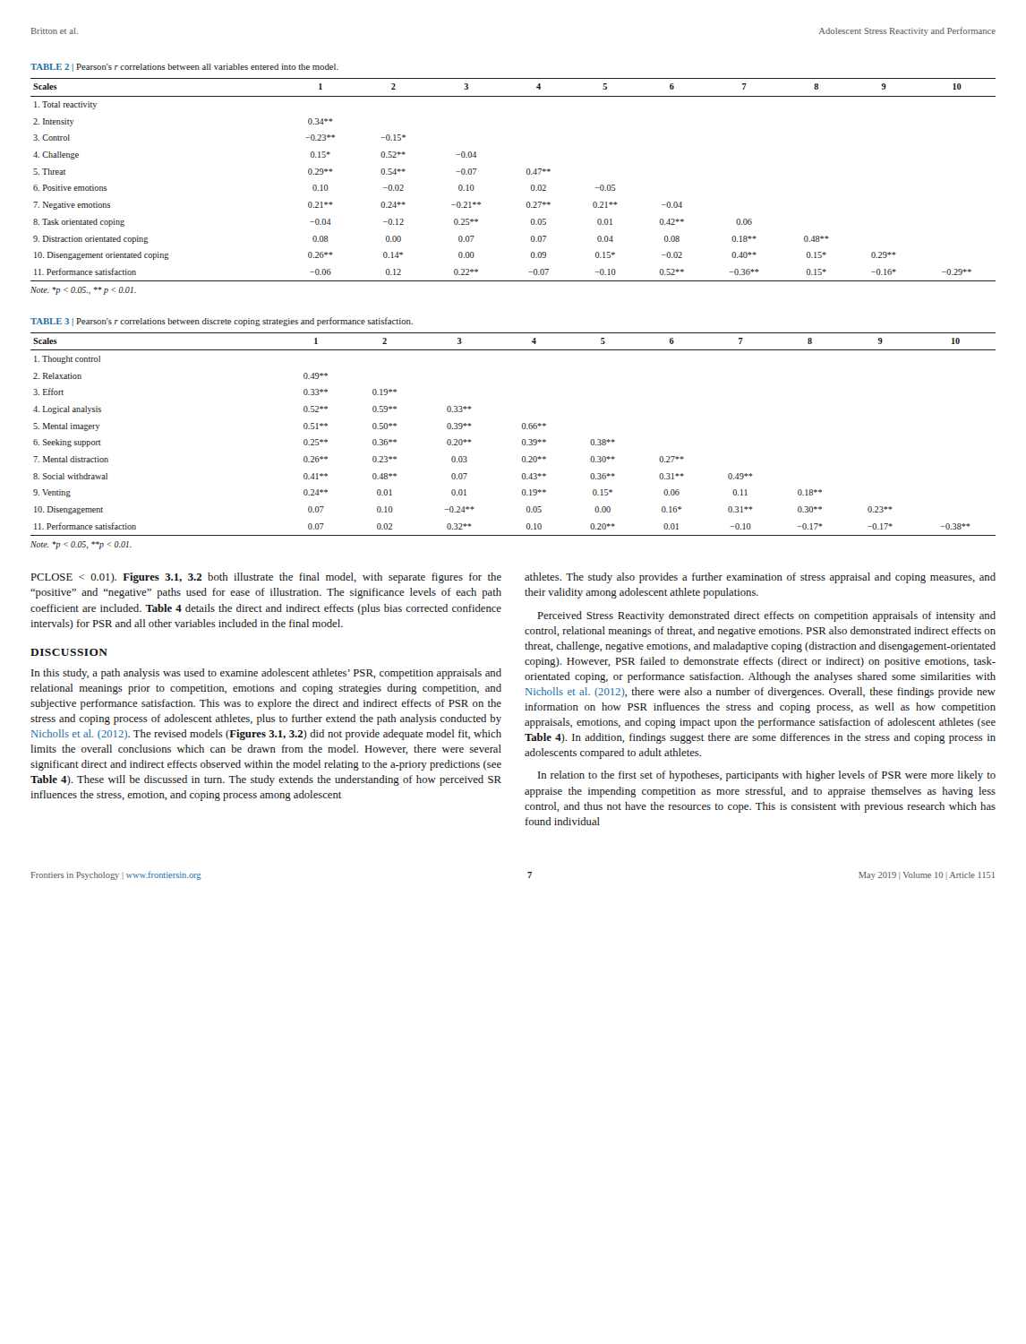Britton et al.
Adolescent Stress Reactivity and Performance
TABLE 2 | Pearson's r correlations between all variables entered into the model.
| Scales | 1 | 2 | 3 | 4 | 5 | 6 | 7 | 8 | 9 | 10 |
| --- | --- | --- | --- | --- | --- | --- | --- | --- | --- | --- |
| 1. Total reactivity | | | | | | | | | | |
| 2. Intensity | 0.34** | | | | | | | | | |
| 3. Control | −0.23** | −0.15* | | | | | | | | |
| 4. Challenge | 0.15* | 0.52** | −0.04 | | | | | | | |
| 5. Threat | 0.29** | 0.54** | −0.07 | 0.47** | | | | | | |
| 6. Positive emotions | 0.10 | −0.02 | 0.10 | 0.02 | −0.05 | | | | | |
| 7. Negative emotions | 0.21** | 0.24** | −0.21** | 0.27** | 0.21** | −0.04 | | | | |
| 8. Task orientated coping | −0.04 | −0.12 | 0.25** | 0.05 | 0.01 | 0.42** | 0.06 | | | |
| 9. Distraction orientated coping | 0.08 | 0.00 | 0.07 | 0.07 | 0.04 | 0.08 | 0.18** | 0.48** | | |
| 10. Disengagement orientated coping | 0.26** | 0.14* | 0.00 | 0.09 | 0.15* | −0.02 | 0.40** | 0.15* | 0.29** | |
| 11. Performance satisfaction | −0.06 | 0.12 | 0.22** | −0.07 | −0.10 | 0.52** | −0.36** | 0.15* | −0.16* | −0.29** |
Note. *p < 0.05., ** p < 0.01.
TABLE 3 | Pearson's r correlations between discrete coping strategies and performance satisfaction.
| Scales | 1 | 2 | 3 | 4 | 5 | 6 | 7 | 8 | 9 | 10 |
| --- | --- | --- | --- | --- | --- | --- | --- | --- | --- | --- |
| 1. Thought control | | | | | | | | | | |
| 2. Relaxation | 0.49** | | | | | | | | | |
| 3. Effort | 0.33** | 0.19** | | | | | | | | |
| 4. Logical analysis | 0.52** | 0.59** | 0.33** | | | | | | | |
| 5. Mental imagery | 0.51** | 0.50** | 0.39** | 0.66** | | | | | | |
| 6. Seeking support | 0.25** | 0.36** | 0.20** | 0.39** | 0.38** | | | | | |
| 7. Mental distraction | 0.26** | 0.23** | 0.03 | 0.20** | 0.30** | 0.27** | | | | |
| 8. Social withdrawal | 0.41** | 0.48** | 0.07 | 0.43** | 0.36** | 0.31** | 0.49** | | | |
| 9. Venting | 0.24** | 0.01 | 0.01 | 0.19** | 0.15* | 0.06 | 0.11 | 0.18** | | |
| 10. Disengagement | 0.07 | 0.10 | −0.24** | 0.05 | 0.00 | 0.16* | 0.31** | 0.30** | 0.23** | |
| 11. Performance satisfaction | 0.07 | 0.02 | 0.32** | 0.10 | 0.20** | 0.01 | −0.10 | −0.17* | −0.17* | −0.38** |
Note. *p < 0.05, **p < 0.01.
PCLOSE < 0.01). Figures 3.1, 3.2 both illustrate the final model, with separate figures for the “positive” and “negative” paths used for ease of illustration. The significance levels of each path coefficient are included. Table 4 details the direct and indirect effects (plus bias corrected confidence intervals) for PSR and all other variables included in the final model.
DISCUSSION
In this study, a path analysis was used to examine adolescent athletes’ PSR, competition appraisals and relational meanings prior to competition, emotions and coping strategies during competition, and subjective performance satisfaction. This was to explore the direct and indirect effects of PSR on the stress and coping process of adolescent athletes, plus to further extend the path analysis conducted by Nicholls et al. (2012). The revised models (Figures 3.1, 3.2) did not provide adequate model fit, which limits the overall conclusions which can be drawn from the model. However, there were several significant direct and indirect effects observed within the model relating to the a-priory predictions (see Table 4). These will be discussed in turn. The study extends the understanding of how perceived SR influences the stress, emotion, and coping process among adolescent
athletes. The study also provides a further examination of stress appraisal and coping measures, and their validity among adolescent athlete populations.
Perceived Stress Reactivity demonstrated direct effects on competition appraisals of intensity and control, relational meanings of threat, and negative emotions. PSR also demonstrated indirect effects on threat, challenge, negative emotions, and maladaptive coping (distraction and disengagement-orientated coping). However, PSR failed to demonstrate effects (direct or indirect) on positive emotions, task-orientated coping, or performance satisfaction. Although the analyses shared some similarities with Nicholls et al. (2012), there were also a number of divergences. Overall, these findings provide new information on how PSR influences the stress and coping process, as well as how competition appraisals, emotions, and coping impact upon the performance satisfaction of adolescent athletes (see Table 4). In addition, findings suggest there are some differences in the stress and coping process in adolescents compared to adult athletes.
In relation to the first set of hypotheses, participants with higher levels of PSR were more likely to appraise the impending competition as more stressful, and to appraise themselves as having less control, and thus not have the resources to cope. This is consistent with previous research which has found individual
Frontiers in Psychology | www.frontiersin.org
7
May 2019 | Volume 10 | Article 1151